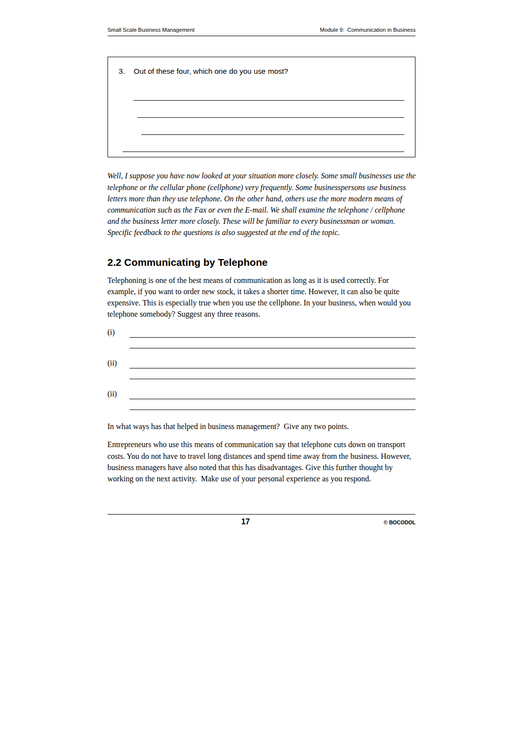Small Scale Business Management
Module 9: Communication in Business
3. Out of these four, which one do you use most?
Well, I suppose you have now looked at your situation more closely. Some small businesses use the telephone or the cellular phone (cellphone) very frequently. Some businesspersons use business letters more than they use telephone. On the other hand, others use the more modern means of communication such as the Fax or even the E-mail. We shall examine the telephone / cellphone and the business letter more closely. These will be familiar to every businessman or woman. Specific feedback to the questions is also suggested at the end of the topic.
2.2 Communicating by Telephone
Telephoning is one of the best means of communication as long as it is used correctly. For example, if you want to order new stock, it takes a shorter time. However, it can also be quite expensive. This is especially true when you use the cellphone. In your business, when would you telephone somebody? Suggest any three reasons.
(i)
(ii)
(ii)
In what ways has that helped in business management? Give any two points.
Entrepreneurs who use this means of communication say that telephone cuts down on transport costs. You do not have to travel long distances and spend time away from the business. However, business managers have also noted that this has disadvantages. Give this further thought by working on the next activity. Make use of your personal experience as you respond.
17
© BOCODOL